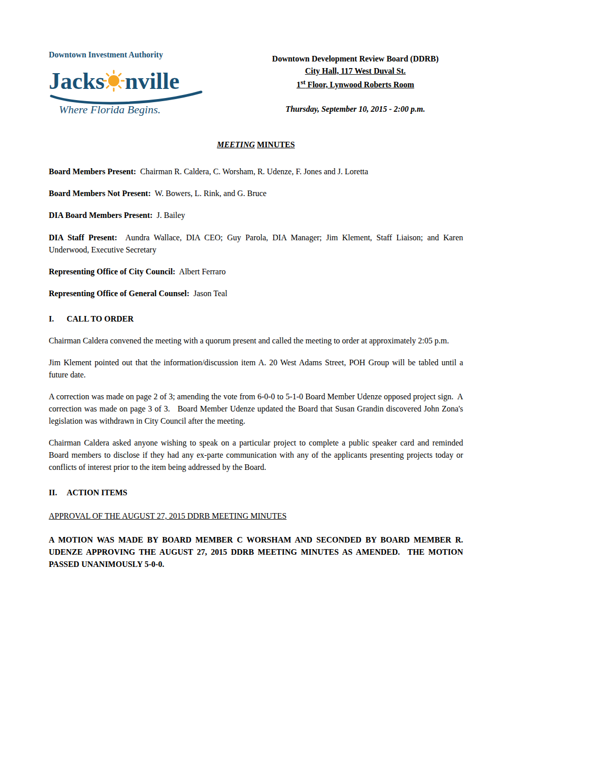Downtown Investment Authority
Jacks nville Where Florida Begins.
Downtown Development Review Board (DDRB)
City Hall, 117 West Duval St.
1st Floor, Lynwood Roberts Room
Thursday, September 10, 2015 - 2:00 p.m.
MEETING MINUTES
Board Members Present: Chairman R. Caldera, C. Worsham, R. Udenze, F. Jones and J. Loretta
Board Members Not Present: W. Bowers, L. Rink, and G. Bruce
DIA Board Members Present: J. Bailey
DIA Staff Present: Aundra Wallace, DIA CEO; Guy Parola, DIA Manager; Jim Klement, Staff Liaison; and Karen Underwood, Executive Secretary
Representing Office of City Council: Albert Ferraro
Representing Office of General Counsel: Jason Teal
I. CALL TO ORDER
Chairman Caldera convened the meeting with a quorum present and called the meeting to order at approximately 2:05 p.m.
Jim Klement pointed out that the information/discussion item A. 20 West Adams Street, POH Group will be tabled until a future date.
A correction was made on page 2 of 3; amending the vote from 6-0-0 to 5-1-0 Board Member Udenze opposed project sign. A correction was made on page 3 of 3. Board Member Udenze updated the Board that Susan Grandin discovered John Zona's legislation was withdrawn in City Council after the meeting.
Chairman Caldera asked anyone wishing to speak on a particular project to complete a public speaker card and reminded Board members to disclose if they had any ex-parte communication with any of the applicants presenting projects today or conflicts of interest prior to the item being addressed by the Board.
II. ACTION ITEMS
APPROVAL OF THE AUGUST 27, 2015 DDRB MEETING MINUTES
A MOTION WAS MADE BY BOARD MEMBER C WORSHAM AND SECONDED BY BOARD MEMBER R. UDENZE APPROVING THE AUGUST 27, 2015 DDRB MEETING MINUTES AS AMENDED. THE MOTION PASSED UNANIMOUSLY 5-0-0.